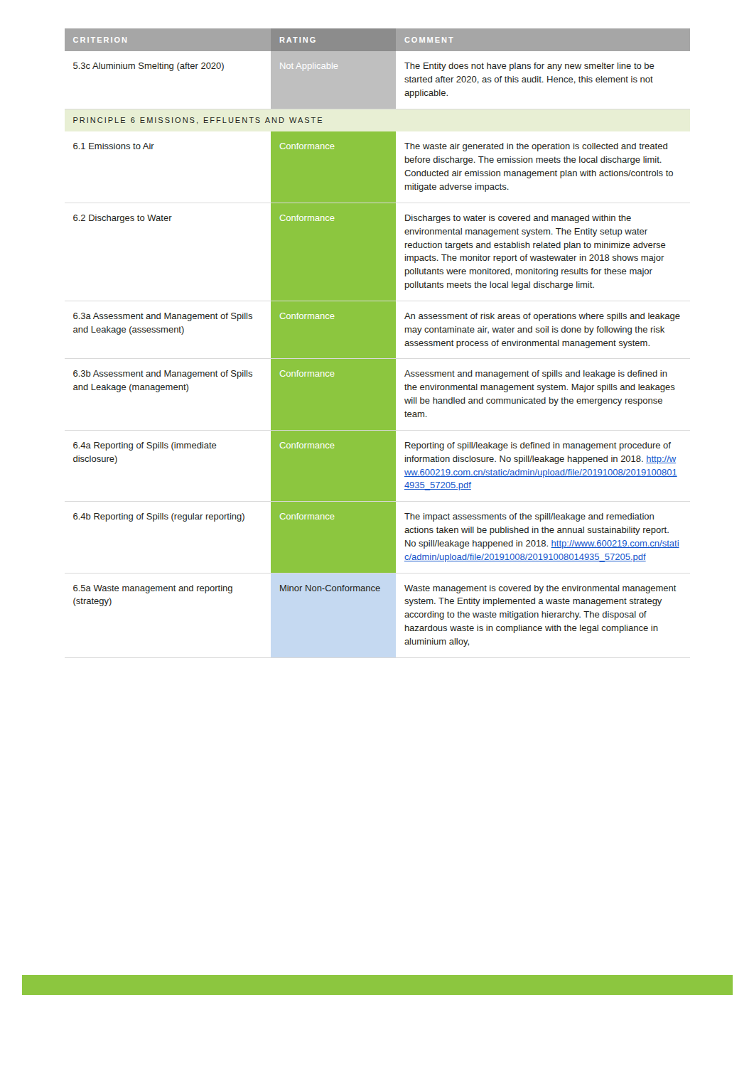| CRITERION | RATING | COMMENT |
| --- | --- | --- |
| 5.3c Aluminium Smelting (after 2020) | Not Applicable | The Entity does not have plans for any new smelter line to be started after 2020, as of this audit. Hence, this element is not applicable. |
| PRINCIPLE 6 EMISSIONS, EFFLUENTS AND WASTE |
| 6.1 Emissions to Air | Conformance | The waste air generated in the operation is collected and treated before discharge. The emission meets the local discharge limit. Conducted air emission management plan with actions/controls to mitigate adverse impacts. |
| 6.2 Discharges to Water | Conformance | Discharges to water is covered and managed within the environmental management system. The Entity setup water reduction targets and establish related plan to minimize adverse impacts. The monitor report of wastewater in 2018 shows major pollutants were monitored, monitoring results for these major pollutants meets the local legal discharge limit. |
| 6.3a Assessment and Management of Spills and Leakage (assessment) | Conformance | An assessment of risk areas of operations where spills and leakage may contaminate air, water and soil is done by following the risk assessment process of environmental management system. |
| 6.3b Assessment and Management of Spills and Leakage (management) | Conformance | Assessment and management of spills and leakage is defined in the environmental management system. Major spills and leakages will be handled and communicated by the emergency response team. |
| 6.4a Reporting of Spills (immediate disclosure) | Conformance | Reporting of spill/leakage is defined in management procedure of information disclosure. No spill/leakage happened in 2018. http://www.600219.com.cn/static/admin/upload/file/20191008/20191008014935_57205.pdf |
| 6.4b Reporting of Spills (regular reporting) | Conformance | The impact assessments of the spill/leakage and remediation actions taken will be published in the annual sustainability report. No spill/leakage happened in 2018. http://www.600219.com.cn/static/admin/upload/file/20191008/20191008014935_57205.pdf |
| 6.5a Waste management and reporting (strategy) | Minor Non-Conformance | Waste management is covered by the environmental management system. The Entity implemented a waste management strategy according to the waste mitigation hierarchy. The disposal of hazardous waste is in compliance with the legal compliance in aluminium alloy, |